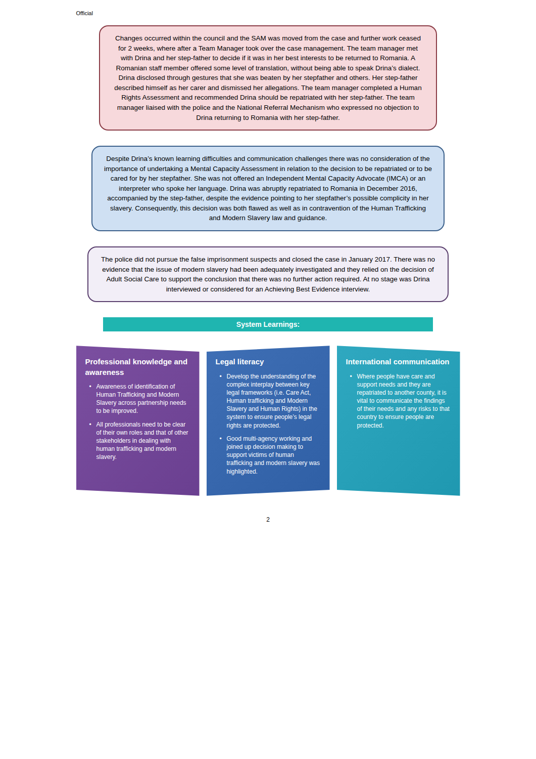Official
Changes occurred within the council and the SAM was moved from the case and further work ceased for 2 weeks, where after a Team Manager took over the case management. The team manager met with Drina and her step-father to decide if it was in her best interests to be returned to Romania. A Romanian staff member offered some level of translation, without being able to speak Drina’s dialect. Drina disclosed through gestures that she was beaten by her stepfather and others. Her step-father described himself as her carer and dismissed her allegations. The team manager completed a Human Rights Assessment and recommended Drina should be repatriated with her step-father. The team manager liaised with the police and the National Referral Mechanism who expressed no objection to Drina returning to Romania with her step-father.
Despite Drina’s known learning difficulties and communication challenges there was no consideration of the importance of undertaking a Mental Capacity Assessment in relation to the decision to be repatriated or to be cared for by her stepfather. She was not offered an Independent Mental Capacity Advocate (IMCA) or an interpreter who spoke her language. Drina was abruptly repatriated to Romania in December 2016, accompanied by the step-father, despite the evidence pointing to her stepfather’s possible complicity in her slavery. Consequently, this decision was both flawed as well as in contravention of the Human Trafficking and Modern Slavery law and guidance.
The police did not pursue the false imprisonment suspects and closed the case in January 2017. There was no evidence that the issue of modern slavery had been adequately investigated and they relied on the decision of Adult Social Care to support the conclusion that there was no further action required. At no stage was Drina interviewed or considered for an Achieving Best Evidence interview.
System Learnings:
Professional knowledge and awareness
Awareness of identification of Human Trafficking and Modern Slavery across partnership needs to be improved.
All professionals need to be clear of their own roles and that of other stakeholders in dealing with human trafficking and modern slavery.
Legal literacy
Develop the understanding of the complex interplay between key legal frameworks (i.e. Care Act, Human trafficking and Modern Slavery and Human Rights) in the system to ensure people’s legal rights are protected.
Good multi-agency working and joined up decision making to support victims of human trafficking and modern slavery was highlighted.
International communication
Where people have care and support needs and they are repatriated to another county, it is vital to communicate the findings of their needs and any risks to that country to ensure people are protected.
2